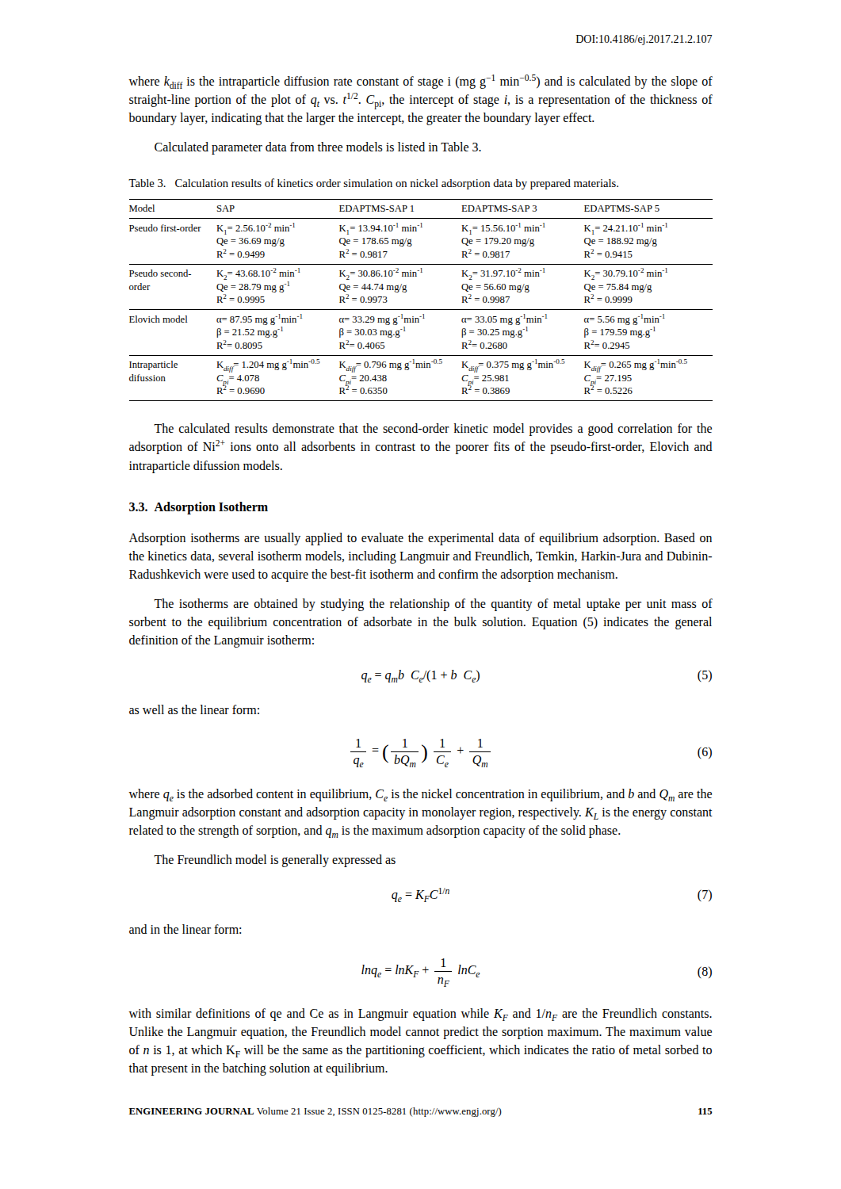DOI:10.4186/ej.2017.21.2.107
where kdiff is the intraparticle diffusion rate constant of stage i (mg g−1 min−0.5) and is calculated by the slope of straight-line portion of the plot of qt vs. t1/2. Cpi, the intercept of stage i, is a representation of the thickness of boundary layer, indicating that the larger the intercept, the greater the boundary layer effect.
Calculated parameter data from three models is listed in Table 3.
Table 3. Calculation results of kinetics order simulation on nickel adsorption data by prepared materials.
| Model | SAP | EDAPTMS-SAP 1 | EDAPTMS-SAP 3 | EDAPTMS-SAP 5 |
| --- | --- | --- | --- | --- |
| Pseudo first-order | K 1 = 2.56.10 -2 min -1 Qe = 36.69 mg/g R 2 = 0.9499 | K 1 = 13.94.10 -1 min -1 Qe = 178.65 mg/g R 2 = 0.9817 | K 1 = 15.56.10 -1 min -1 Qe = 179.20 mg/g R 2 = 0.9817 | K 1 = 24.21.10 -1 min -1 Qe = 188.92 mg/g R 2 = 0.9415 |
| Pseudo second-order | K 2 = 43.68.10 -2 min -1 Qe = 28.79 mg g -1 R 2 = 0.9995 | K 2 = 30.86.10 -2 min -1 Qe = 44.74 mg/g R 2 = 0.9973 | K 2 = 31.97.10 -2 min -1 Qe = 56.60 mg/g R 2 = 0.9987 | K 2 = 30.79.10 -2 min -1 Qe = 75.84 mg/g R 2 = 0.9999 |
| Elovich model | α= 87.95 mg g -1 min -1 β = 21.52 mg.g -1 R 2 = 0.8095 | α= 33.29 mg g -1 min -1 β = 30.03 mg.g -1 R 2 = 0.4065 | α= 33.05 mg g -1 min -1 β = 30.25 mg.g -1 R 2 = 0.2680 | α= 5.56 mg g -1 min -1 β = 179.59 mg.g -1 R 2 = 0.2945 |
| Intraparticle difussion | K diff = 1.204 mg g -1 min -0.5 C pi = 4.078 R 2 = 0.9690 | K diff = 0.796 mg g -1 min -0.5 C pi = 20.438 R 2 = 0.6350 | K diff = 0.375 mg g -1 min -0.5 C pi = 25.981 R 2 = 0.3869 | K diff = 0.265 mg g -1 min -0.5 C pi = 27.195 R 2 = 0.5226 |
The calculated results demonstrate that the second-order kinetic model provides a good correlation for the adsorption of Ni2+ ions onto all adsorbents in contrast to the poorer fits of the pseudo-first-order, Elovich and intraparticle difussion models.
3.3. Adsorption Isotherm
Adsorption isotherms are usually applied to evaluate the experimental data of equilibrium adsorption. Based on the kinetics data, several isotherm models, including Langmuir and Freundlich, Temkin, Harkin-Jura and Dubinin-Radushkevich were used to acquire the best-fit isotherm and confirm the adsorption mechanism.
The isotherms are obtained by studying the relationship of the quantity of metal uptake per unit mass of sorbent to the equilibrium concentration of adsorbate in the bulk solution. Equation (5) indicates the general definition of the Langmuir isotherm:
qe = qmb Ce/(1 + b Ce)
(5)
as well as the linear form:
1 qe = (1 bQm) 1 Ce + 1 Qm
(6)
where qe is the adsorbed content in equilibrium, Ce is the nickel concentration in equilibrium, and b and Qm are the Langmuir adsorption constant and adsorption capacity in monolayer region, respectively. KL is the energy constant related to the strength of sorption, and qm is the maximum adsorption capacity of the solid phase.
The Freundlich model is generally expressed as
qe = KFC1/n
(7)
and in the linear form:
lnqe = lnKF + 1 nF lnCe
(8)
with similar definitions of qe and Ce as in Langmuir equation while KF and 1/nF are the Freundlich constants. Unlike the Langmuir equation, the Freundlich model cannot predict the sorption maximum. The maximum value of n is 1, at which KF will be the same as the partitioning coefficient, which indicates the ratio of metal sorbed to that present in the batching solution at equilibrium.
ENGINEERING JOURNAL Volume 21 Issue 2, ISSN 0125-8281 (http://www.engj.org/)
115